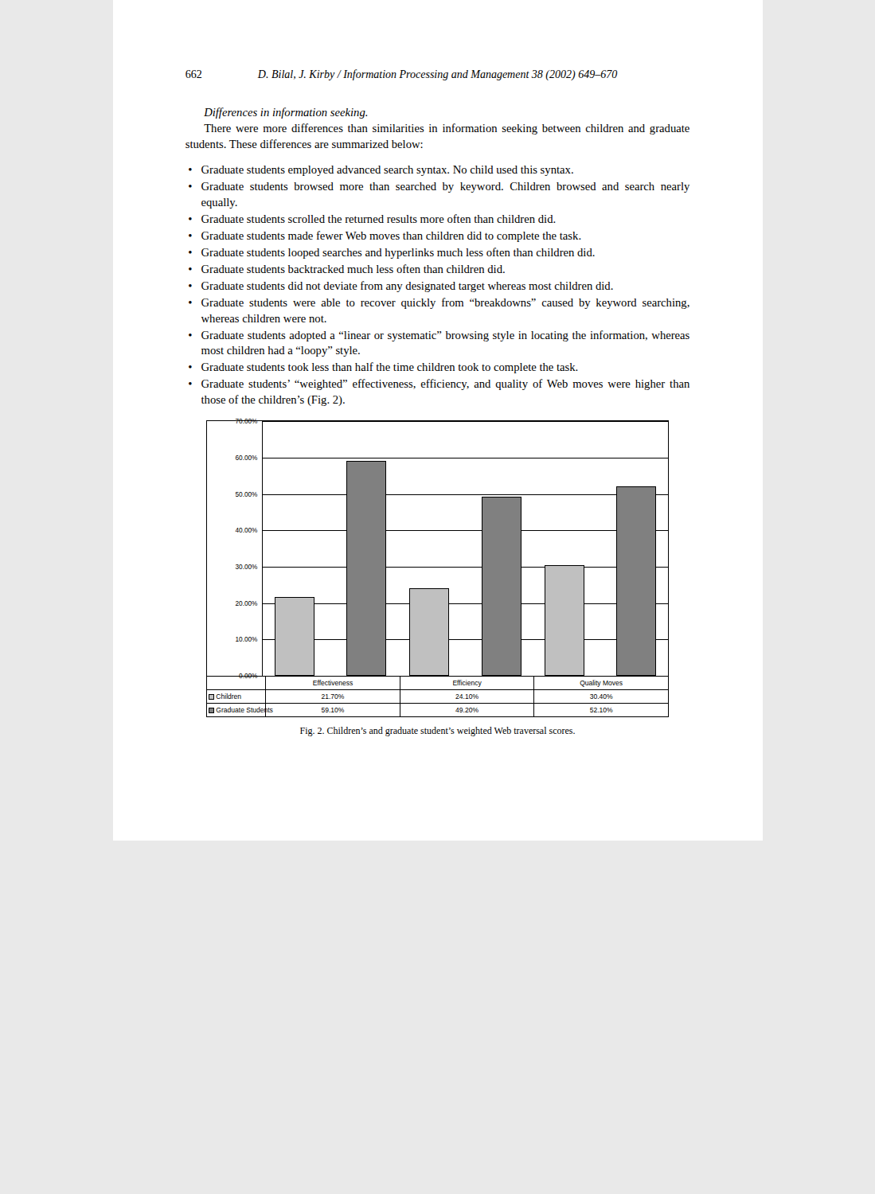662 D. Bilal, J. Kirby / Information Processing and Management 38 (2002) 649–670
Differences in information seeking.
There were more differences than similarities in information seeking between children and graduate students. These differences are summarized below:
Graduate students employed advanced search syntax. No child used this syntax.
Graduate students browsed more than searched by keyword. Children browsed and search nearly equally.
Graduate students scrolled the returned results more often than children did.
Graduate students made fewer Web moves than children did to complete the task.
Graduate students looped searches and hyperlinks much less often than children did.
Graduate students backtracked much less often than children did.
Graduate students did not deviate from any designated target whereas most children did.
Graduate students were able to recover quickly from “breakdowns” caused by keyword searching, whereas children were not.
Graduate students adopted a “linear or systematic” browsing style in locating the information, whereas most children had a “loopy” style.
Graduate students took less than half the time children took to complete the task.
Graduate students’ “weighted” effectiveness, efficiency, and quality of Web moves were higher than those of the children’s (Fig. 2).
70.00% 60.00% 50.00% 40.00% 30.00% 20.00% 10.00% 0.00%
| | Effectiveness | Efficiency | Quality Moves |
| Children | 21.70% | 24.10% | 30.40% |
| Graduate Students | 59.10% | 49.20% | 52.10% |
Fig. 2. Children’s and graduate student’s weighted Web traversal scores.